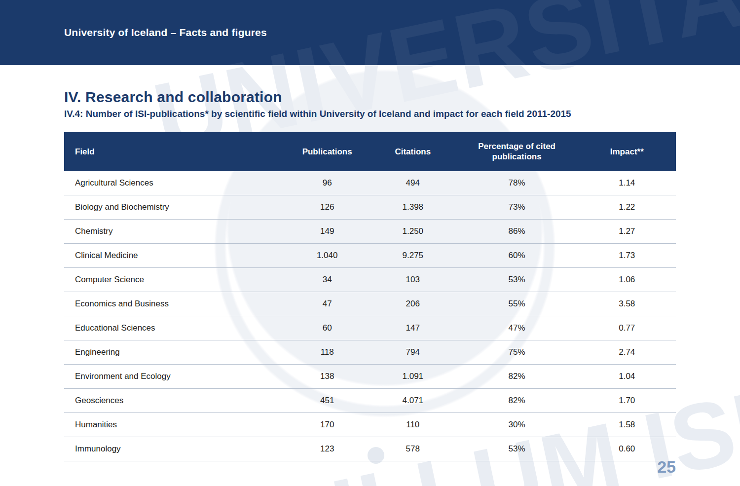UNIVERSITATIS
SIGILLUM ISLANDIAE
UNIVERSITATIS
University of Iceland – Facts and figures
IV. Research and collaboration
IV.4: Number of ISI-publications* by scientific field within University of Iceland and impact for each field 2011-2015
| Field | Publications | Citations | Percentage of cited publications | Impact** |
| --- | --- | --- | --- | --- |
| Agricultural Sciences | 96 | 494 | 78% | 1.14 |
| Biology and Biochemistry | 126 | 1.398 | 73% | 1.22 |
| Chemistry | 149 | 1.250 | 86% | 1.27 |
| Clinical Medicine | 1.040 | 9.275 | 60% | 1.73 |
| Computer Science | 34 | 103 | 53% | 1.06 |
| Economics and Business | 47 | 206 | 55% | 3.58 |
| Educational Sciences | 60 | 147 | 47% | 0.77 |
| Engineering | 118 | 794 | 75% | 2.74 |
| Environment and Ecology | 138 | 1.091 | 82% | 1.04 |
| Geosciences | 451 | 4.071 | 82% | 1.70 |
| Humanities | 170 | 110 | 30% | 1.58 |
| Immunology | 123 | 578 | 53% | 0.60 |
25